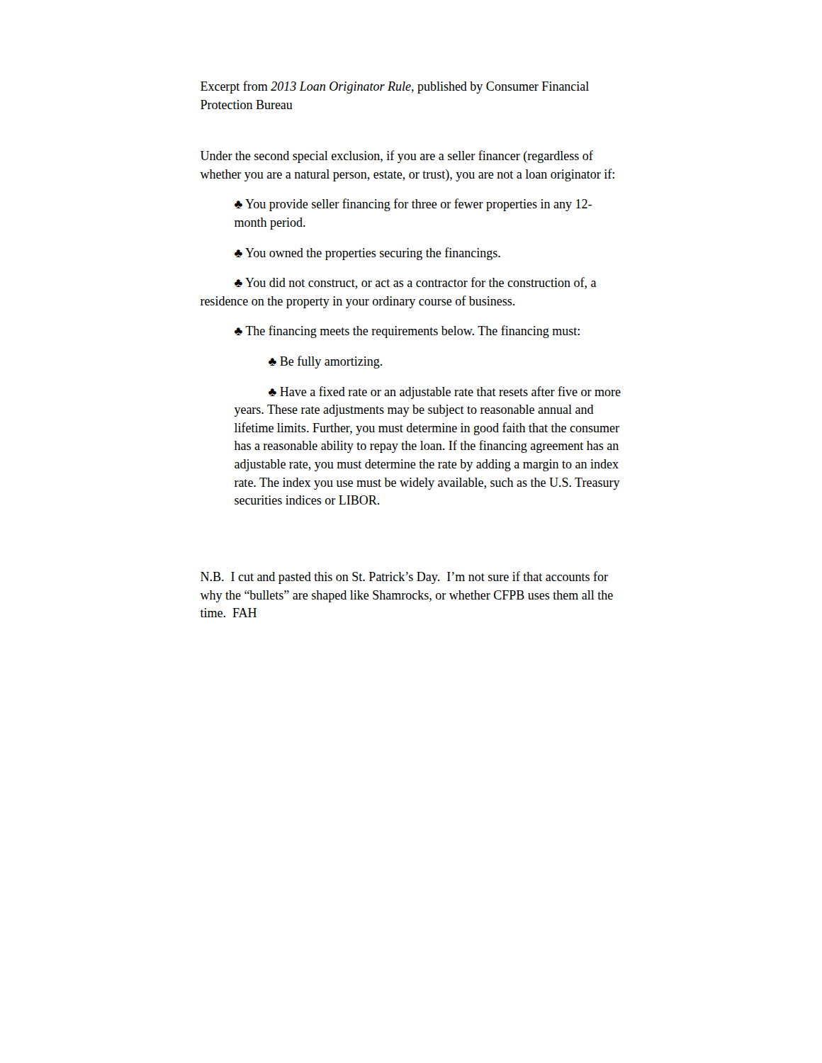Excerpt from 2013 Loan Originator Rule, published by Consumer Financial Protection Bureau
Under the second special exclusion, if you are a seller financer (regardless of whether you are a natural person, estate, or trust), you are not a loan originator if:
♣ You provide seller financing for three or fewer properties in any 12-month period.
♣ You owned the properties securing the financings.
♣ You did not construct, or act as a contractor for the construction of, a residence on the property in your ordinary course of business.
♣ The financing meets the requirements below. The financing must:
♣ Be fully amortizing.
♣ Have a fixed rate or an adjustable rate that resets after five or more years. These rate adjustments may be subject to reasonable annual and lifetime limits. Further, you must determine in good faith that the consumer has a reasonable ability to repay the loan. If the financing agreement has an adjustable rate, you must determine the rate by adding a margin to an index rate. The index you use must be widely available, such as the U.S. Treasury securities indices or LIBOR.
N.B. I cut and pasted this on St. Patrick’s Day. I’m not sure if that accounts for why the “bullets” are shaped like Shamrocks, or whether CFPB uses them all the time. FAH